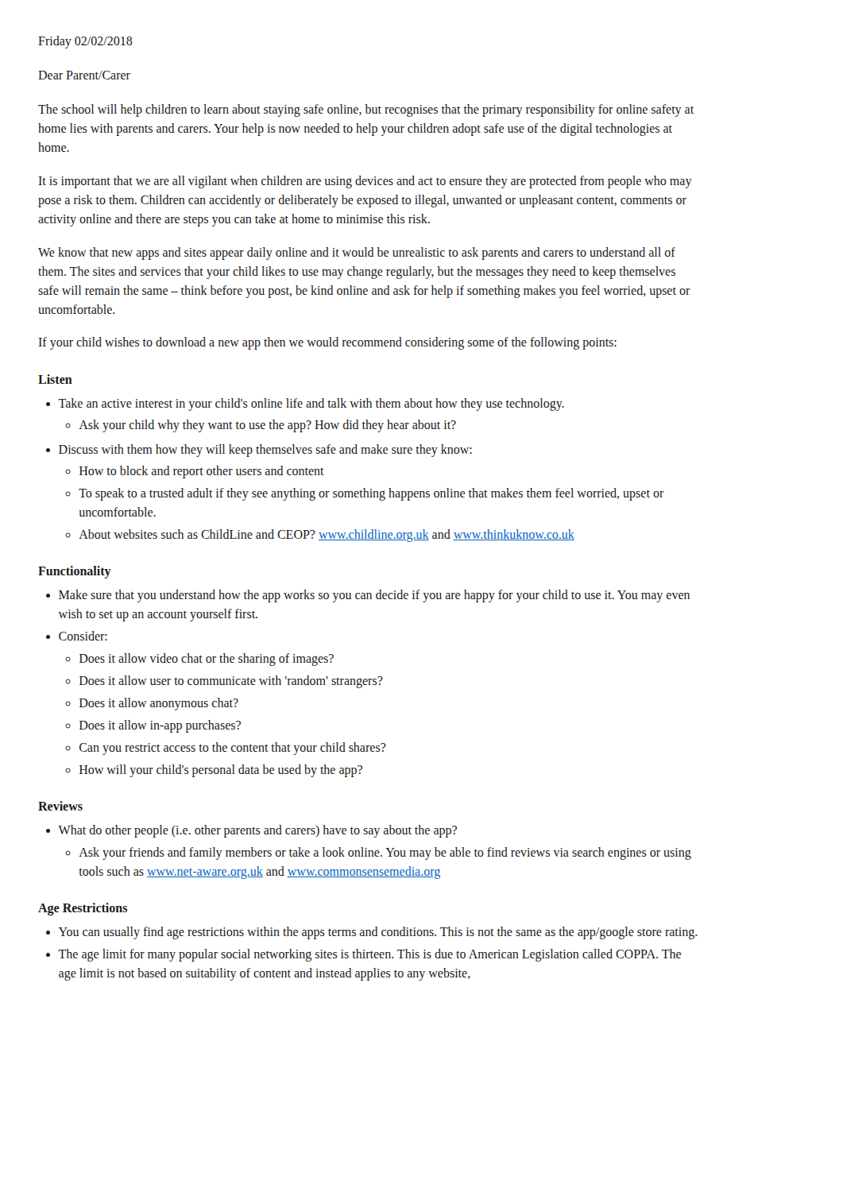Friday 02/02/2018
Dear Parent/Carer
The school will help children to learn about staying safe online, but recognises that the primary responsibility for online safety at home lies with parents and carers. Your help is now needed to help your children adopt safe use of the digital technologies at home.
It is important that we are all vigilant when children are using devices and act to ensure they are protected from people who may pose a risk to them. Children can accidently or deliberately be exposed to illegal, unwanted or unpleasant content, comments or activity online and there are steps you can take at home to minimise this risk.
We know that new apps and sites appear daily online and it would be unrealistic to ask parents and carers to understand all of them. The sites and services that your child likes to use may change regularly, but the messages they need to keep themselves safe will remain the same – think before you post, be kind online and ask for help if something makes you feel worried, upset or uncomfortable.
If your child wishes to download a new app then we would recommend considering some of the following points:
Listen
Take an active interest in your child's online life and talk with them about how they use technology.
Ask your child why they want to use the app? How did they hear about it?
Discuss with them how they will keep themselves safe and make sure they know:
How to block and report other users and content
To speak to a trusted adult if they see anything or something happens online that makes them feel worried, upset or uncomfortable.
About websites such as ChildLine and CEOP? www.childline.org.uk and www.thinkuknow.co.uk
Functionality
Make sure that you understand how the app works so you can decide if you are happy for your child to use it. You may even wish to set up an account yourself first.
Consider:
Does it allow video chat or the sharing of images?
Does it allow user to communicate with 'random' strangers?
Does it allow anonymous chat?
Does it allow in-app purchases?
Can you restrict access to the content that your child shares?
How will your child's personal data be used by the app?
Reviews
What do other people (i.e. other parents and carers) have to say about the app?
Ask your friends and family members or take a look online. You may be able to find reviews via search engines or using tools such as www.net-aware.org.uk and www.commonsensemedia.org
Age Restrictions
You can usually find age restrictions within the apps terms and conditions. This is not the same as the app/google store rating.
The age limit for many popular social networking sites is thirteen. This is due to American Legislation called COPPA. The age limit is not based on suitability of content and instead applies to any website,